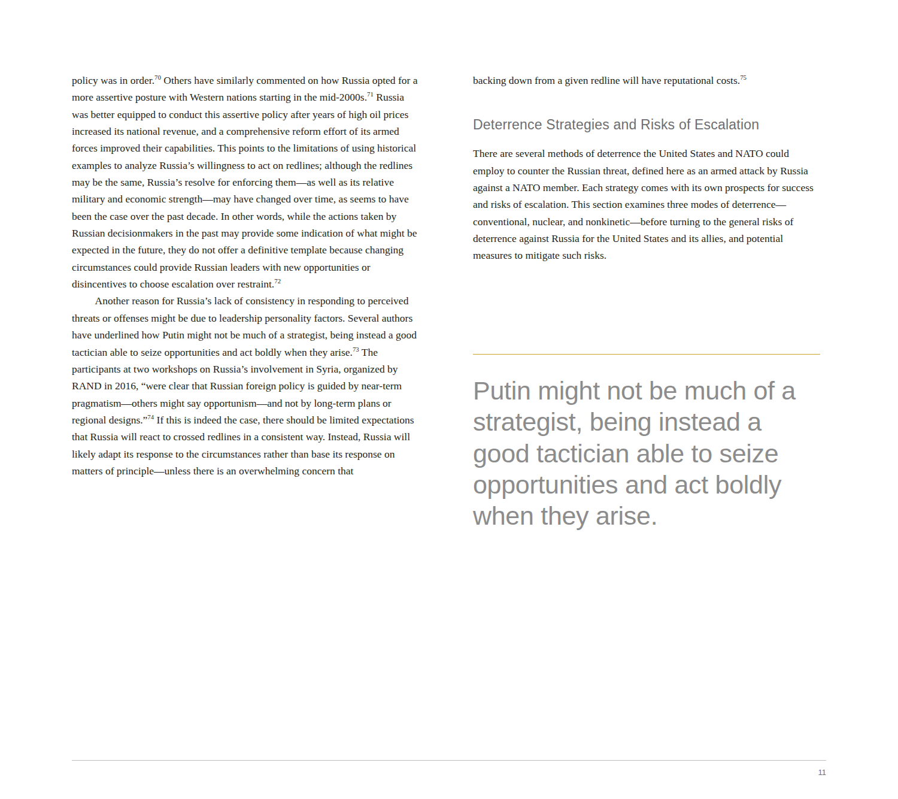policy was in order.70 Others have similarly commented on how Russia opted for a more assertive posture with Western nations starting in the mid-2000s.71 Russia was better equipped to conduct this assertive policy after years of high oil prices increased its national revenue, and a comprehensive reform effort of its armed forces improved their capabilities. This points to the limitations of using historical examples to analyze Russia’s willingness to act on redlines; although the redlines may be the same, Russia’s resolve for enforcing them—as well as its relative military and economic strength—may have changed over time, as seems to have been the case over the past decade. In other words, while the actions taken by Russian decisionmakers in the past may provide some indication of what might be expected in the future, they do not offer a definitive template because changing circumstances could provide Russian leaders with new opportunities or disincentives to choose escalation over restraint.72
Another reason for Russia’s lack of consistency in responding to perceived threats or offenses might be due to leadership personality factors. Several authors have underlined how Putin might not be much of a strategist, being instead a good tactician able to seize opportunities and act boldly when they arise.73 The participants at two workshops on Russia’s involvement in Syria, organized by RAND in 2016, “were clear that Russian foreign policy is guided by near-term pragmatism—others might say opportunism—and not by long-term plans or regional designs.”74 If this is indeed the case, there should be limited expectations that Russia will react to crossed redlines in a consistent way. Instead, Russia will likely adapt its response to the circumstances rather than base its response on matters of principle—unless there is an overwhelming concern that
backing down from a given redline will have reputational costs.75
Deterrence Strategies and Risks of Escalation
There are several methods of deterrence the United States and NATO could employ to counter the Russian threat, defined here as an armed attack by Russia against a NATO member. Each strategy comes with its own prospects for success and risks of escalation. This section examines three modes of deterrence—conventional, nuclear, and nonkinetic—before turning to the general risks of deterrence against Russia for the United States and its allies, and potential measures to mitigate such risks.
Putin might not be much of a strategist, being instead a good tactician able to seize opportunities and act boldly when they arise.
11